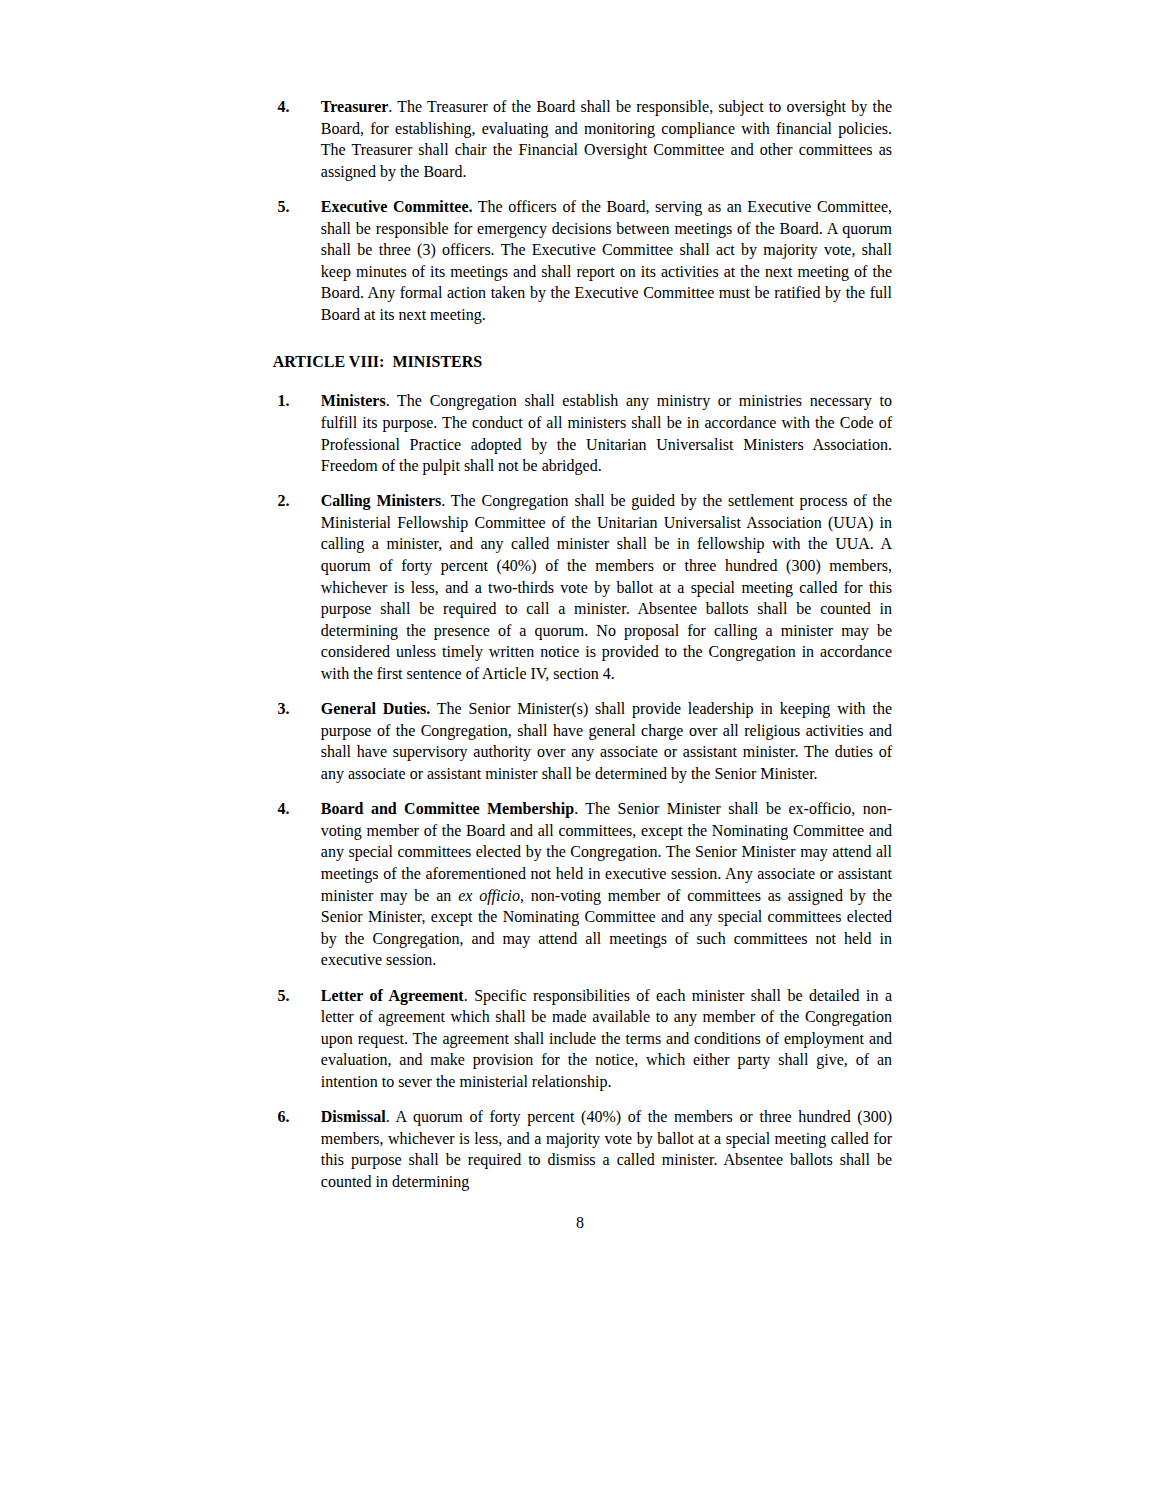4.
Treasurer. The Treasurer of the Board shall be responsible, subject to oversight by the Board, for establishing, evaluating and monitoring compliance with financial policies. The Treasurer shall chair the Financial Oversight Committee and other committees as assigned by the Board.
5.
Executive Committee. The officers of the Board, serving as an Executive Committee, shall be responsible for emergency decisions between meetings of the Board. A quorum shall be three (3) officers. The Executive Committee shall act by majority vote, shall keep minutes of its meetings and shall report on its activities at the next meeting of the Board. Any formal action taken by the Executive Committee must be ratified by the full Board at its next meeting.
ARTICLE VIII: MINISTERS
1.
Ministers. The Congregation shall establish any ministry or ministries necessary to fulfill its purpose. The conduct of all ministers shall be in accordance with the Code of Professional Practice adopted by the Unitarian Universalist Ministers Association. Freedom of the pulpit shall not be abridged.
2.
Calling Ministers. The Congregation shall be guided by the settlement process of the Ministerial Fellowship Committee of the Unitarian Universalist Association (UUA) in calling a minister, and any called minister shall be in fellowship with the UUA. A quorum of forty percent (40%) of the members or three hundred (300) members, whichever is less, and a two-thirds vote by ballot at a special meeting called for this purpose shall be required to call a minister. Absentee ballots shall be counted in determining the presence of a quorum. No proposal for calling a minister may be considered unless timely written notice is provided to the Congregation in accordance with the first sentence of Article IV, section 4.
3.
General Duties. The Senior Minister(s) shall provide leadership in keeping with the purpose of the Congregation, shall have general charge over all religious activities and shall have supervisory authority over any associate or assistant minister. The duties of any associate or assistant minister shall be determined by the Senior Minister.
4.
Board and Committee Membership. The Senior Minister shall be ex-officio, non-voting member of the Board and all committees, except the Nominating Committee and any special committees elected by the Congregation. The Senior Minister may attend all meetings of the aforementioned not held in executive session. Any associate or assistant minister may be an ex officio, non-voting member of committees as assigned by the Senior Minister, except the Nominating Committee and any special committees elected by the Congregation, and may attend all meetings of such committees not held in executive session.
5.
Letter of Agreement. Specific responsibilities of each minister shall be detailed in a letter of agreement which shall be made available to any member of the Congregation upon request. The agreement shall include the terms and conditions of employment and evaluation, and make provision for the notice, which either party shall give, of an intention to sever the ministerial relationship.
6.
Dismissal. A quorum of forty percent (40%) of the members or three hundred (300) members, whichever is less, and a majority vote by ballot at a special meeting called for this purpose shall be required to dismiss a called minister. Absentee ballots shall be counted in determining
8